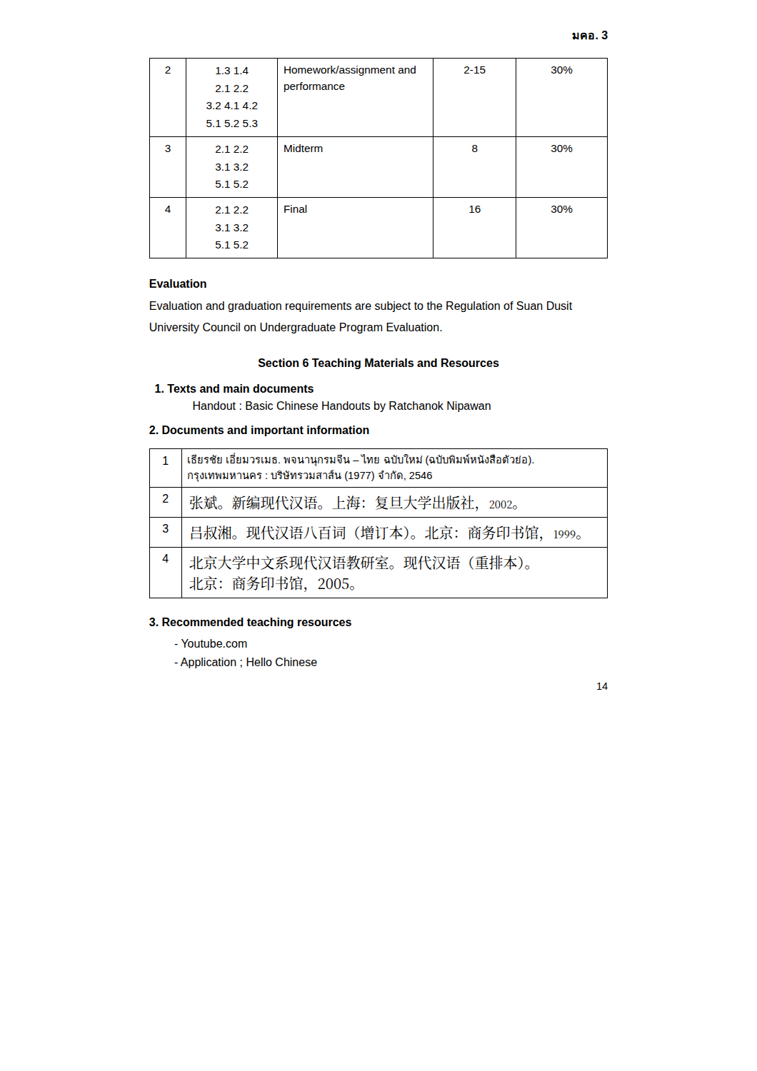มคอ. 3
| 2 | 1.3 1.4 2.1 2.2 3.2 4.1 4.2 5.1 5.2 5.3 | Homework/assignment and performance | 2-15 | 30% |
| 3 | 2.1 2.2 3.1 3.2 5.1 5.2 | Midterm | 8 | 30% |
| 4 | 2.1 2.2 3.1 3.2 5.1 5.2 | Final | 16 | 30% |
Evaluation
Evaluation and graduation requirements are subject to the Regulation of Suan Dusit
University Council on Undergraduate Program Evaluation.
Section 6 Teaching Materials and Resources
Texts and main documents
Handout : Basic Chinese Handouts by Ratchanok Nipawan
2. Documents and important information
| 1 | เธียรชัย เอี่ยมวรเมธ. พจนานุกรมจีน – ไทย ฉบับใหม่ (ฉบับพิมพ์หนังสือตัวย่อ). กรุงเทพมหานคร : บริษัทรวมสาส์น (1977) จำกัด, 2546 |
| 2 | 张斌。新编现代汉语。上海：复旦大学出版社， 2002 。 |
| 3 | 吕叔湘。现代汉语八百词（增订本）。北京：商务印书馆， 1999 。 |
| 4 | 北京大学中文系现代汉语教研室。现代汉语（重排本）。 北京：商务印书馆，2005。 |
3. Recommended teaching resources
- Youtube.com
- Application ; Hello Chinese
14